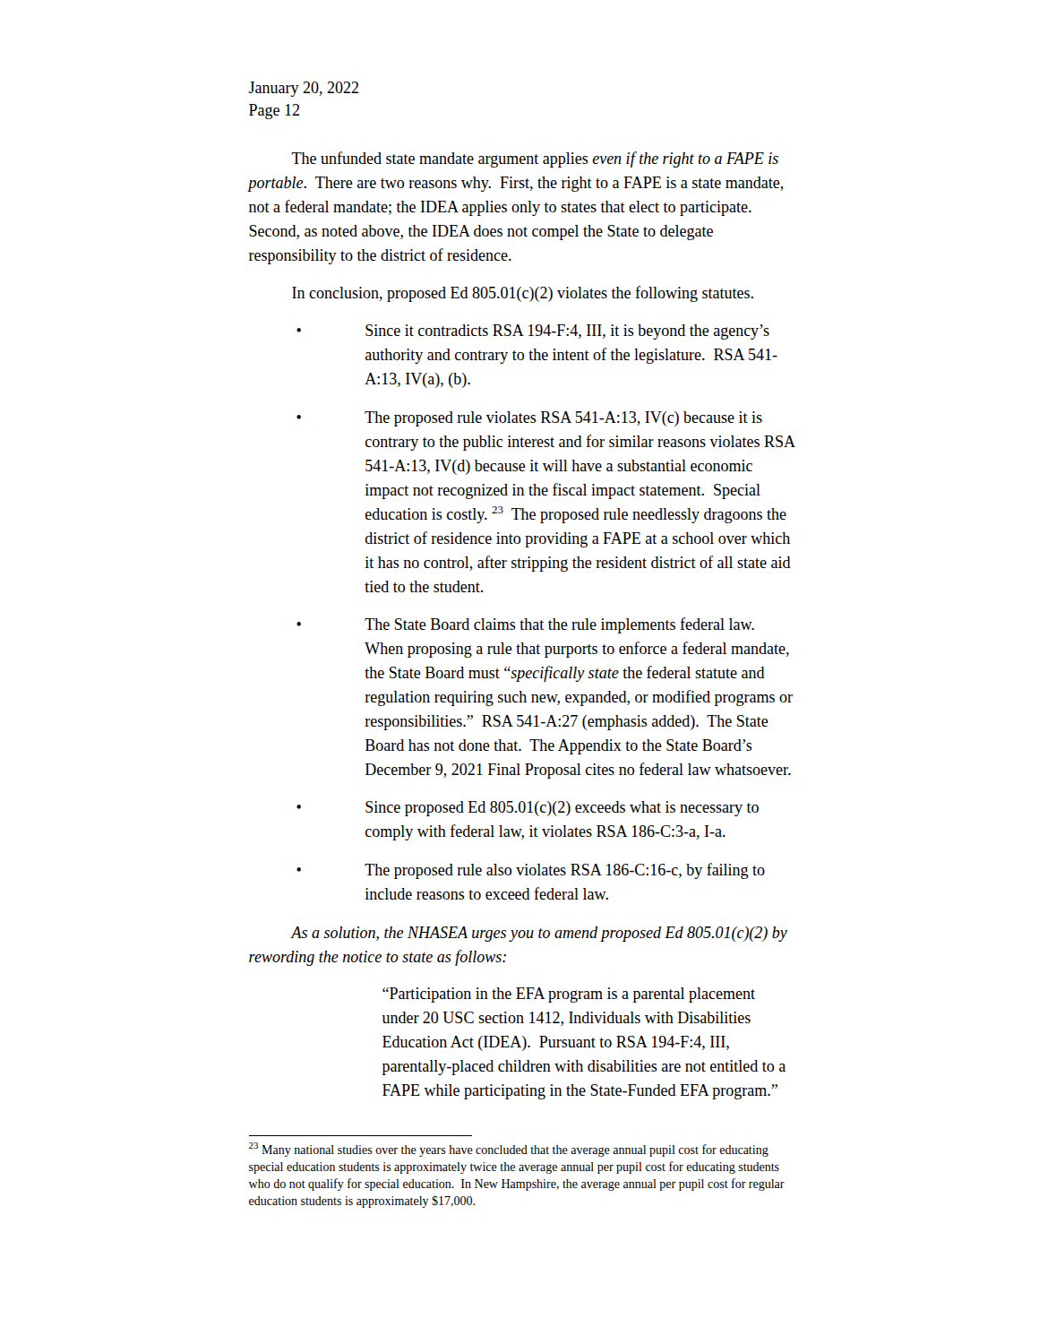January 20, 2022
Page 12
The unfunded state mandate argument applies even if the right to a FAPE is portable. There are two reasons why. First, the right to a FAPE is a state mandate, not a federal mandate; the IDEA applies only to states that elect to participate. Second, as noted above, the IDEA does not compel the State to delegate responsibility to the district of residence.
In conclusion, proposed Ed 805.01(c)(2) violates the following statutes.
Since it contradicts RSA 194-F:4, III, it is beyond the agency’s authority and contrary to the intent of the legislature. RSA 541-A:13, IV(a), (b).
The proposed rule violates RSA 541-A:13, IV(c) because it is contrary to the public interest and for similar reasons violates RSA 541-A:13, IV(d) because it will have a substantial economic impact not recognized in the fiscal impact statement. Special education is costly. 23 The proposed rule needlessly dragoons the district of residence into providing a FAPE at a school over which it has no control, after stripping the resident district of all state aid tied to the student.
The State Board claims that the rule implements federal law. When proposing a rule that purports to enforce a federal mandate, the State Board must “specifically state the federal statute and regulation requiring such new, expanded, or modified programs or responsibilities.” RSA 541-A:27 (emphasis added). The State Board has not done that. The Appendix to the State Board’s December 9, 2021 Final Proposal cites no federal law whatsoever.
Since proposed Ed 805.01(c)(2) exceeds what is necessary to comply with federal law, it violates RSA 186-C:3-a, I-a.
The proposed rule also violates RSA 186-C:16-c, by failing to include reasons to exceed federal law.
As a solution, the NHASEA urges you to amend proposed Ed 805.01(c)(2) by rewording the notice to state as follows:
“Participation in the EFA program is a parental placement
under 20 USC section 1412, Individuals with Disabilities
Education Act (IDEA). Pursuant to RSA 194-F:4, III,
parentally-placed children with disabilities are not entitled to a
FAPE while participating in the State-Funded EFA program.”
23 Many national studies over the years have concluded that the average annual pupil cost for educating special education students is approximately twice the average annual per pupil cost for educating students who do not qualify for special education. In New Hampshire, the average annual per pupil cost for regular education students is approximately $17,000.